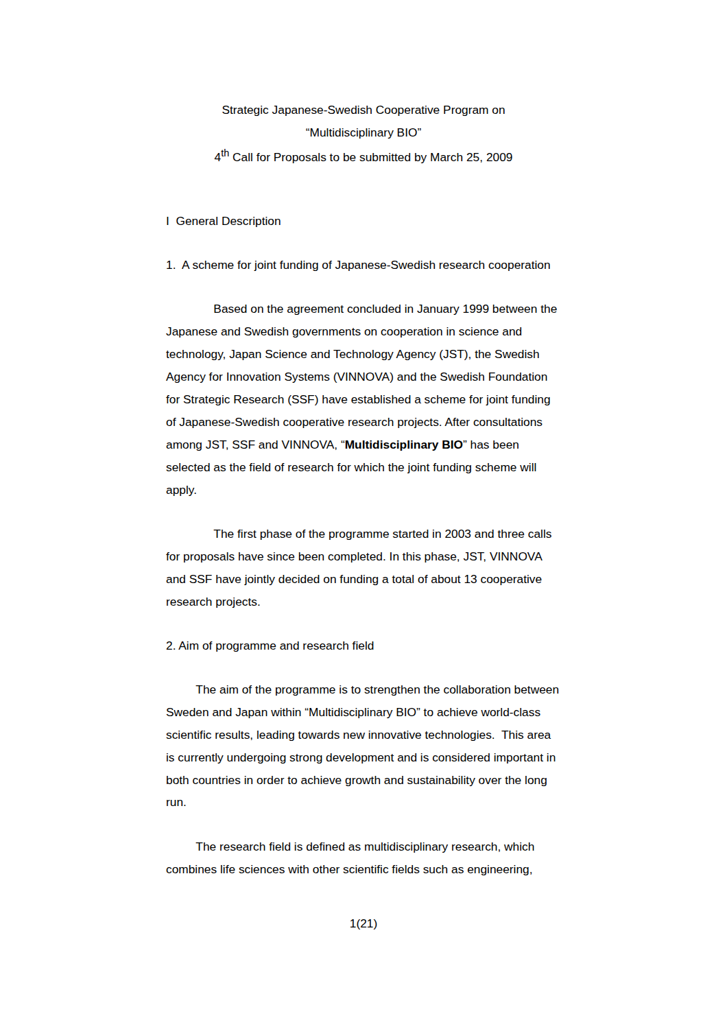Strategic Japanese-Swedish Cooperative Program on
“Multidisciplinary BIO”
4th Call for Proposals to be submitted by March 25, 2009
I General Description
1. A scheme for joint funding of Japanese-Swedish research cooperation
Based on the agreement concluded in January 1999 between the Japanese and Swedish governments on cooperation in science and technology, Japan Science and Technology Agency (JST), the Swedish Agency for Innovation Systems (VINNOVA) and the Swedish Foundation for Strategic Research (SSF) have established a scheme for joint funding of Japanese-Swedish cooperative research projects. After consultations among JST, SSF and VINNOVA, “Multidisciplinary BIO” has been selected as the field of research for which the joint funding scheme will apply.
The first phase of the programme started in 2003 and three calls for proposals have since been completed. In this phase, JST, VINNOVA and SSF have jointly decided on funding a total of about 13 cooperative research projects.
2. Aim of programme and research field
The aim of the programme is to strengthen the collaboration between Sweden and Japan within “Multidisciplinary BIO” to achieve world-class scientific results, leading towards new innovative technologies. This area is currently undergoing strong development and is considered important in both countries in order to achieve growth and sustainability over the long run.
The research field is defined as multidisciplinary research, which combines life sciences with other scientific fields such as engineering,
1(21)